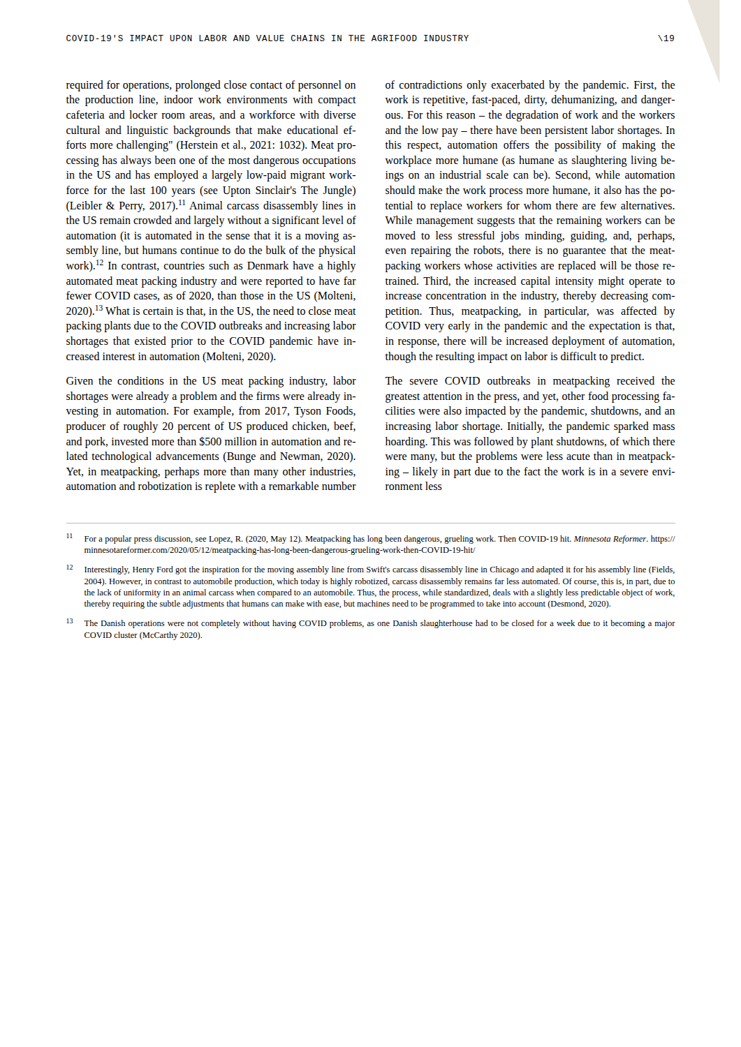COVID-19's Impact upon Labor and Value Chains in the Agrifood Industry \19
required for operations, prolonged close contact of personnel on the production line, indoor work environments with compact cafeteria and locker room areas, and a workforce with diverse cultural and linguistic backgrounds that make educational efforts more challenging" (Herstein et al., 2021: 1032). Meat processing has always been one of the most dangerous occupations in the US and has employed a largely low-paid migrant workforce for the last 100 years (see Upton Sinclair's The Jungle) (Leibler & Perry, 2017).11 Animal carcass disassembly lines in the US remain crowded and largely without a significant level of automation (it is automated in the sense that it is a moving assembly line, but humans continue to do the bulk of the physical work).12 In contrast, countries such as Denmark have a highly automated meat packing industry and were reported to have far fewer COVID cases, as of 2020, than those in the US (Molteni, 2020).13 What is certain is that, in the US, the need to close meat packing plants due to the COVID outbreaks and increasing labor shortages that existed prior to the COVID pandemic have increased interest in automation (Molteni, 2020).
Given the conditions in the US meat packing industry, labor shortages were already a problem and the firms were already investing in automation. For example, from 2017, Tyson Foods, producer of roughly 20 percent of US produced chicken, beef, and pork, invested more than $500 million in automation and related technological advancements (Bunge and Newman, 2020). Yet, in meatpacking, perhaps more than many other industries, automation and robotization is replete with a remarkable number of contradictions only exacerbated by the pandemic. First, the work is repetitive, fast-paced, dirty, dehumanizing, and dangerous. For this reason – the degradation of work and the workers and the low pay – there have been persistent labor shortages. In this respect, automation offers the possibility of making the workplace more humane (as humane as slaughtering living beings on an industrial scale can be). Second, while automation should make the work process more humane, it also has the potential to replace workers for whom there are few alternatives. While management suggests that the remaining workers can be moved to less stressful jobs minding, guiding, and, perhaps, even repairing the robots, there is no guarantee that the meatpacking workers whose activities are replaced will be those retrained. Third, the increased capital intensity might operate to increase concentration in the industry, thereby decreasing competition. Thus, meatpacking, in particular, was affected by COVID very early in the pandemic and the expectation is that, in response, there will be increased deployment of automation, though the resulting impact on labor is difficult to predict.
The severe COVID outbreaks in meatpacking received the greatest attention in the press, and yet, other food processing facilities were also impacted by the pandemic, shutdowns, and an increasing labor shortage. Initially, the pandemic sparked mass hoarding. This was followed by plant shutdowns, of which there were many, but the problems were less acute than in meatpacking – likely in part due to the fact the work is in a severe environment less
For a popular press discussion, see Lopez, R. (2020, May 12). Meatpacking has long been dangerous, grueling work. Then COVID-19 hit. Minnesota Reformer. https://minnesotareformer.com/2020/05/12/meatpacking-has-long-been-dangerous-grueling-work-then-COVID-19-hit/
Interestingly, Henry Ford got the inspiration for the moving assembly line from Swift's carcass disassembly line in Chicago and adapted it for his assembly line (Fields, 2004). However, in contrast to automobile production, which today is highly robotized, carcass disassembly remains far less automated. Of course, this is, in part, due to the lack of uniformity in an animal carcass when compared to an automobile. Thus, the process, while standardized, deals with a slightly less predictable object of work, thereby requiring the subtle adjustments that humans can make with ease, but machines need to be programmed to take into account (Desmond, 2020).
The Danish operations were not completely without having COVID problems, as one Danish slaughterhouse had to be closed for a week due to it becoming a major COVID cluster (McCarthy 2020).